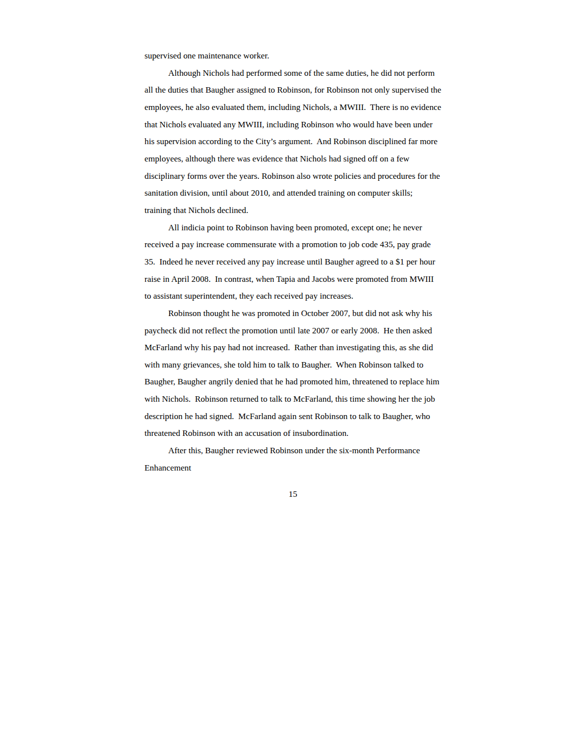supervised one maintenance worker.
Although Nichols had performed some of the same duties, he did not perform all the duties that Baugher assigned to Robinson, for Robinson not only supervised the employees, he also evaluated them, including Nichols, a MWIII. There is no evidence that Nichols evaluated any MWIII, including Robinson who would have been under his supervision according to the City’s argument. And Robinson disciplined far more employees, although there was evidence that Nichols had signed off on a few disciplinary forms over the years. Robinson also wrote policies and procedures for the sanitation division, until about 2010, and attended training on computer skills; training that Nichols declined.
All indicia point to Robinson having been promoted, except one; he never received a pay increase commensurate with a promotion to job code 435, pay grade 35. Indeed he never received any pay increase until Baugher agreed to a $1 per hour raise in April 2008. In contrast, when Tapia and Jacobs were promoted from MWIII to assistant superintendent, they each received pay increases.
Robinson thought he was promoted in October 2007, but did not ask why his paycheck did not reflect the promotion until late 2007 or early 2008. He then asked McFarland why his pay had not increased. Rather than investigating this, as she did with many grievances, she told him to talk to Baugher. When Robinson talked to Baugher, Baugher angrily denied that he had promoted him, threatened to replace him with Nichols. Robinson returned to talk to McFarland, this time showing her the job description he had signed. McFarland again sent Robinson to talk to Baugher, who threatened Robinson with an accusation of insubordination.
After this, Baugher reviewed Robinson under the six-month Performance Enhancement
15